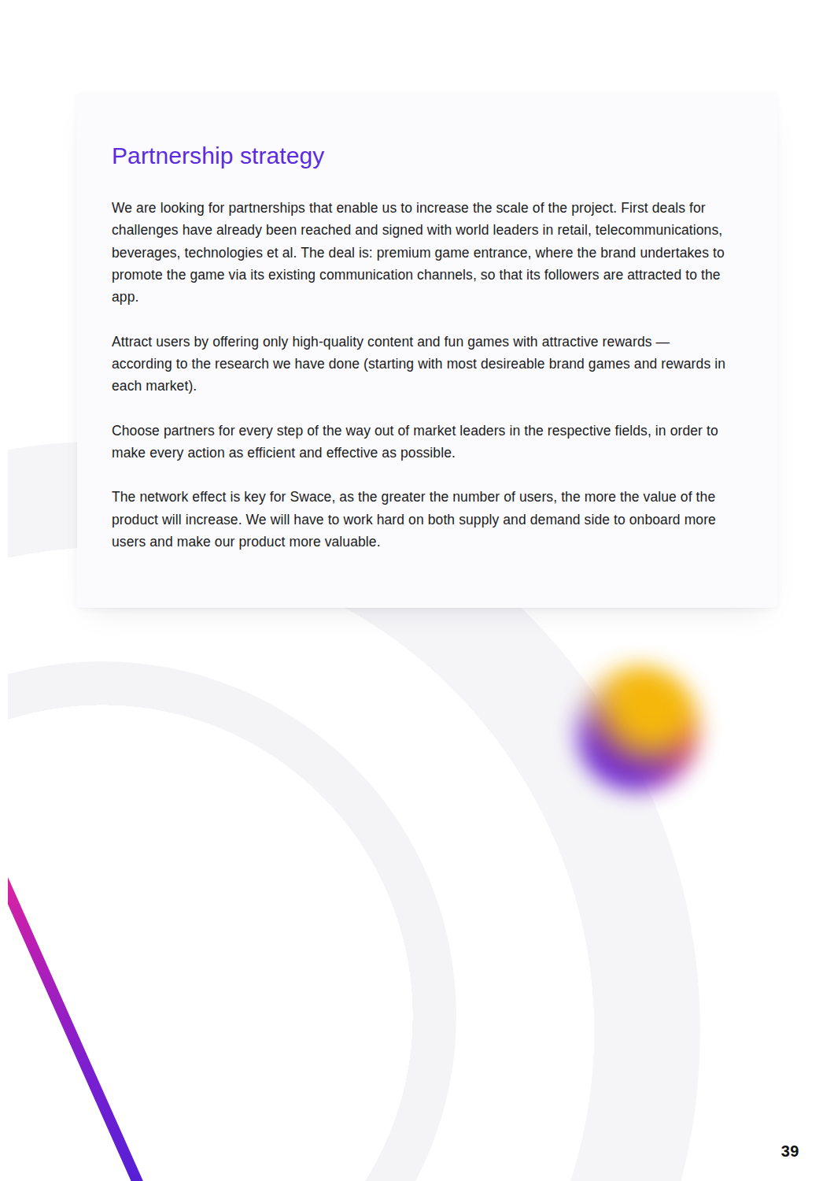Partnership strategy
We are looking for partnerships that enable us to increase the scale of the project. First deals for challenges have already been reached and signed with world leaders in retail, telecommunications, beverages, technologies et al. The deal is: premium game entrance, where the brand undertakes to promote the game via its existing communication channels, so that its followers are attracted to the app.
Attract users by offering only high-quality content and fun games with attractive rewards — according to the research we have done (starting with most desireable brand games and rewards in each market).
Choose partners for every step of the way out of market leaders in the respective fields, in order to make every action as efficient and effective as possible.
The network effect is key for Swace, as the greater the number of users, the more the value of the product will increase. We will have to work hard on both supply and demand side to onboard more users and make our product more valuable.
39